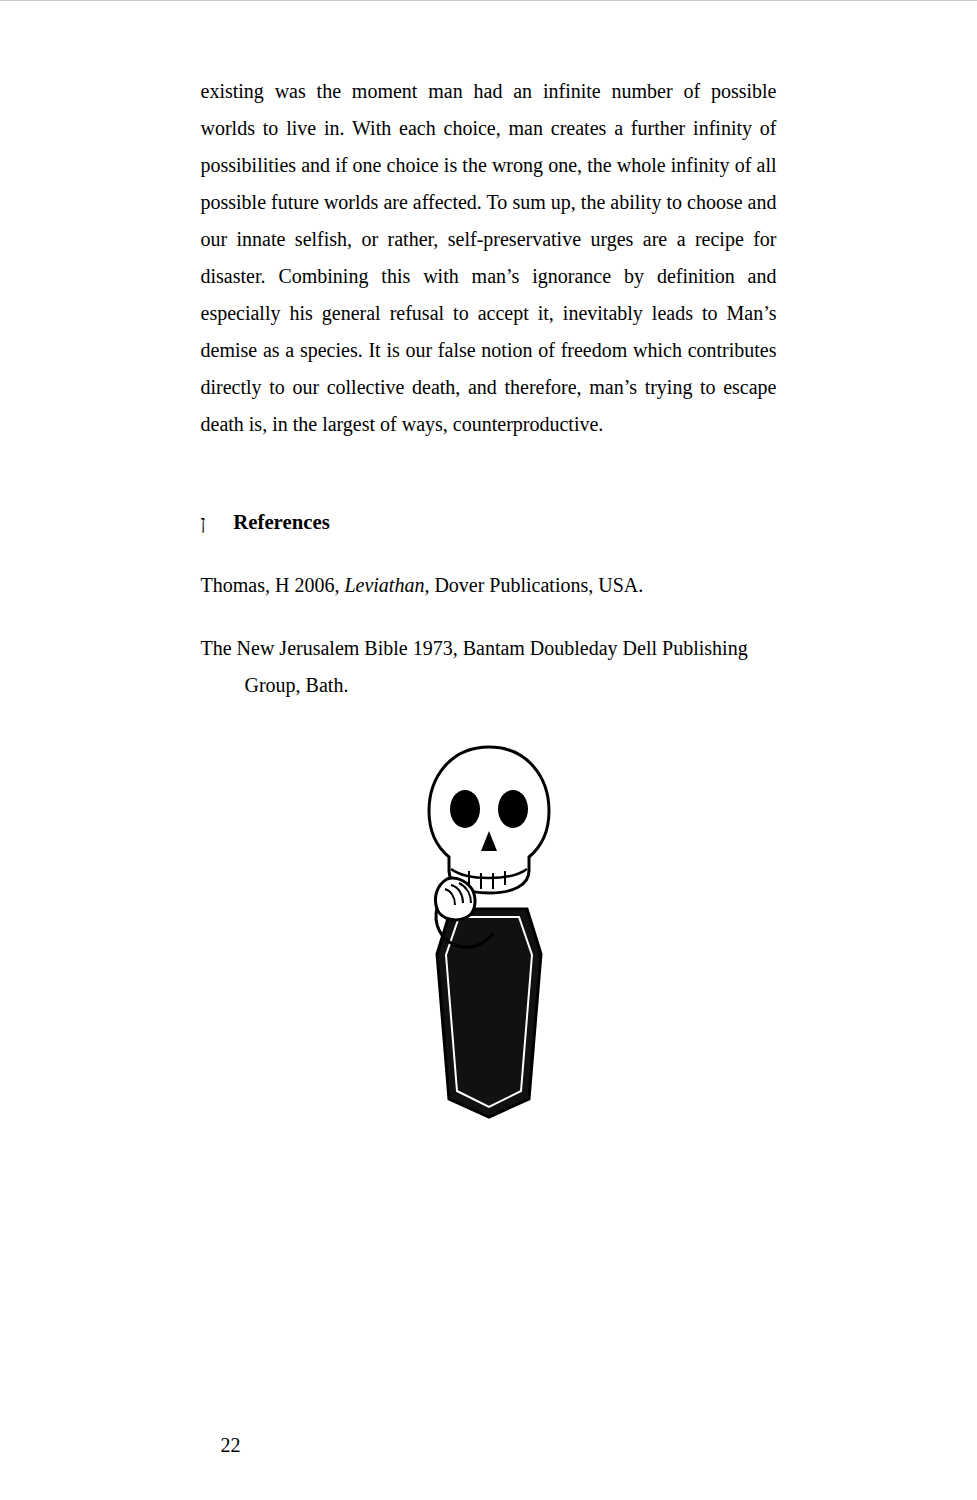existing was the moment man had an infinite number of possible worlds to live in. With each choice, man creates a further infinity of possibilities and if one choice is the wrong one, the whole infinity of all possible future worlds are affected. To sum up, the ability to choose and our innate selfish, or rather, self-preservative urges are a recipe for disaster. Combining this with man’s ignorance by definition and especially his general refusal to accept it, inevitably leads to Man’s demise as a species. It is our false notion of freedom which contributes directly to our collective death, and therefore, man’s trying to escape death is, in the largest of ways, counterproductive.
ןReferences
Thomas, H 2006, Leviathan, Dover Publications, USA.
The New Jerusalem Bible 1973, Bantam Doubleday Dell Publishing Group, Bath.
22